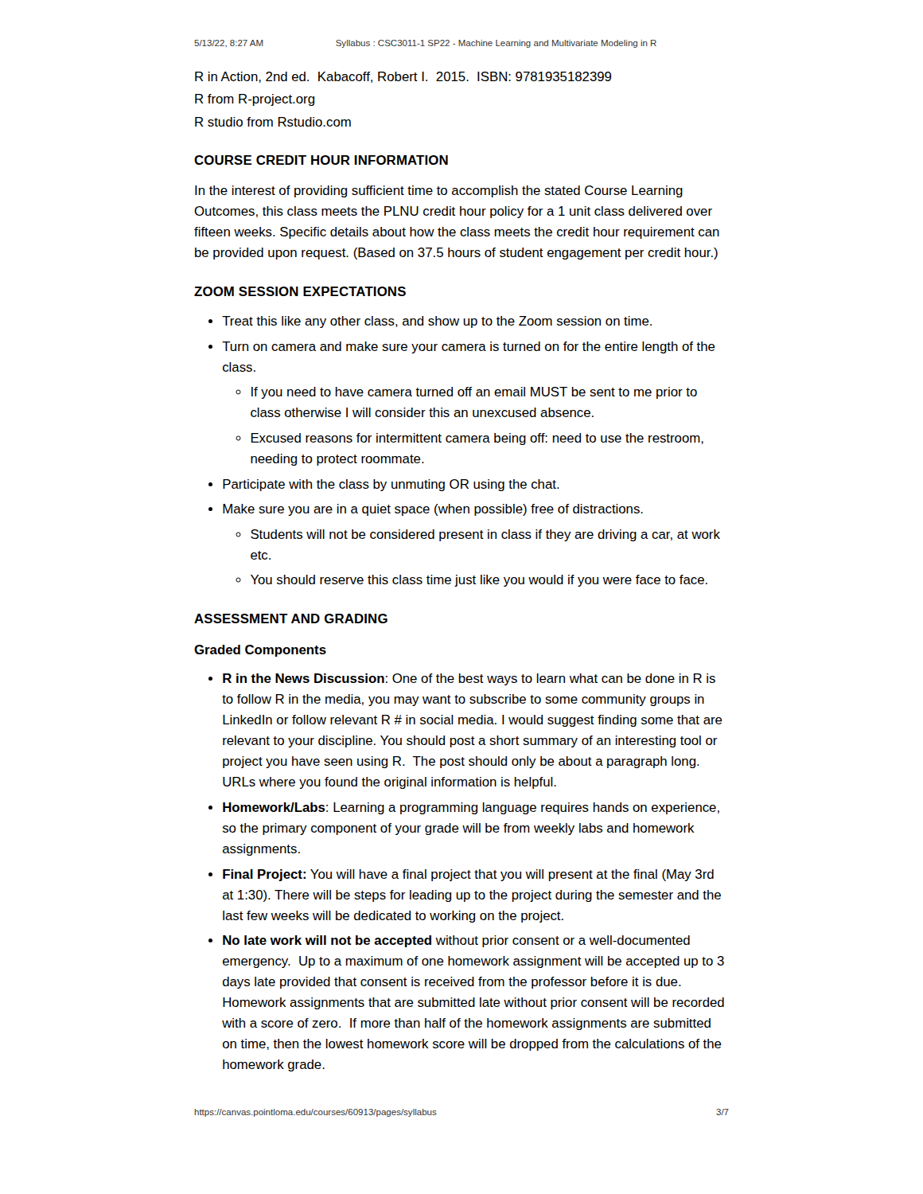5/13/22, 8:27 AM Syllabus : CSC3011-1 SP22 - Machine Learning and Multivariate Modeling in R
R in Action, 2nd ed. Kabacoff, Robert I. 2015. ISBN: 9781935182399
R from R-project.org
R studio from Rstudio.com
COURSE CREDIT HOUR INFORMATION
In the interest of providing sufficient time to accomplish the stated Course Learning Outcomes, this class meets the PLNU credit hour policy for a 1 unit class delivered over fifteen weeks. Specific details about how the class meets the credit hour requirement can be provided upon request. (Based on 37.5 hours of student engagement per credit hour.)
ZOOM SESSION EXPECTATIONS
Treat this like any other class, and show up to the Zoom session on time.
Turn on camera and make sure your camera is turned on for the entire length of the class.
If you need to have camera turned off an email MUST be sent to me prior to class otherwise I will consider this an unexcused absence.
Excused reasons for intermittent camera being off: need to use the restroom, needing to protect roommate.
Participate with the class by unmuting OR using the chat.
Make sure you are in a quiet space (when possible) free of distractions.
Students will not be considered present in class if they are driving a car, at work etc.
You should reserve this class time just like you would if you were face to face.
ASSESSMENT AND GRADING
Graded Components
R in the News Discussion: One of the best ways to learn what can be done in R is to follow R in the media, you may want to subscribe to some community groups in LinkedIn or follow relevant R # in social media. I would suggest finding some that are relevant to your discipline. You should post a short summary of an interesting tool or project you have seen using R. The post should only be about a paragraph long. URLs where you found the original information is helpful.
Homework/Labs: Learning a programming language requires hands on experience, so the primary component of your grade will be from weekly labs and homework assignments.
Final Project: You will have a final project that you will present at the final (May 3rd at 1:30). There will be steps for leading up to the project during the semester and the last few weeks will be dedicated to working on the project.
No late work will not be accepted without prior consent or a well-documented emergency. Up to a maximum of one homework assignment will be accepted up to 3 days late provided that consent is received from the professor before it is due. Homework assignments that are submitted late without prior consent will be recorded with a score of zero. If more than half of the homework assignments are submitted on time, then the lowest homework score will be dropped from the calculations of the homework grade.
https://canvas.pointloma.edu/courses/60913/pages/syllabus 3/7